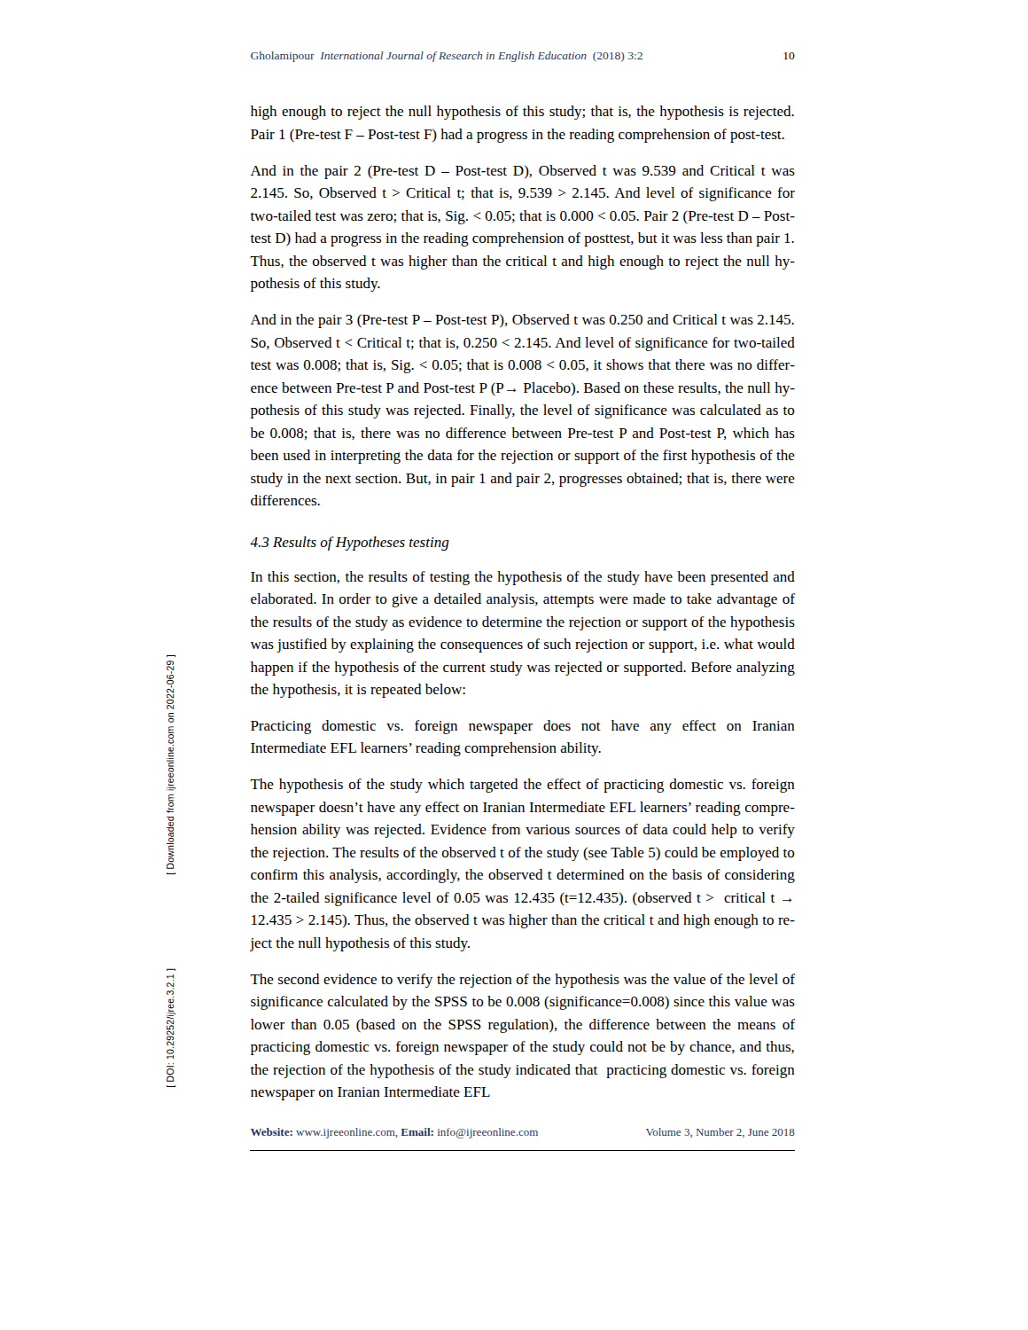[ DOI: 10.29252/ijree.3.2.1 ]
[ Downloaded from ijreeonline.com on 2022-06-29 ]
Gholamipour International Journal of Research in English Education (2018) 3:2
10
high enough to reject the null hypothesis of this study; that is, the hypothesis is rejected. Pair 1 (Pre-test F – Post-test F) had a progress in the reading comprehension of post-test.
And in the pair 2 (Pre-test D – Post-test D), Observed t was 9.539 and Critical t was 2.145. So, Observed t > Critical t; that is, 9.539 > 2.145. And level of significance for two-tailed test was zero; that is, Sig. < 0.05; that is 0.000 < 0.05. Pair 2 (Pre-test D – Post-test D) had a progress in the reading comprehension of posttest, but it was less than pair 1. Thus, the observed t was higher than the critical t and high enough to reject the null hypothesis of this study.
And in the pair 3 (Pre-test P – Post-test P), Observed t was 0.250 and Critical t was 2.145. So, Observed t < Critical t; that is, 0.250 < 2.145. And level of significance for two-tailed test was 0.008; that is, Sig. < 0.05; that is 0.008 < 0.05, it shows that there was no difference between Pre-test P and Post-test P (P→ Placebo). Based on these results, the null hypothesis of this study was rejected. Finally, the level of significance was calculated as to be 0.008; that is, there was no difference between Pre-test P and Post-test P, which has been used in interpreting the data for the rejection or support of the first hypothesis of the study in the next section. But, in pair 1 and pair 2, progresses obtained; that is, there were differences.
4.3 Results of Hypotheses testing
In this section, the results of testing the hypothesis of the study have been presented and elaborated. In order to give a detailed analysis, attempts were made to take advantage of the results of the study as evidence to determine the rejection or support of the hypothesis was justified by explaining the consequences of such rejection or support, i.e. what would happen if the hypothesis of the current study was rejected or supported. Before analyzing the hypothesis, it is repeated below:
Practicing domestic vs. foreign newspaper does not have any effect on Iranian Intermediate EFL learners’ reading comprehension ability.
The hypothesis of the study which targeted the effect of practicing domestic vs. foreign newspaper doesn’t have any effect on Iranian Intermediate EFL learners’ reading comprehension ability was rejected. Evidence from various sources of data could help to verify the rejection. The results of the observed t of the study (see Table 5) could be employed to confirm this analysis, accordingly, the observed t determined on the basis of considering the 2-tailed significance level of 0.05 was 12.435 (t=12.435). (observed t > critical t → 12.435 > 2.145). Thus, the observed t was higher than the critical t and high enough to reject the null hypothesis of this study.
The second evidence to verify the rejection of the hypothesis was the value of the level of significance calculated by the SPSS to be 0.008 (significance=0.008) since this value was lower than 0.05 (based on the SPSS regulation), the difference between the means of practicing domestic vs. foreign newspaper of the study could not be by chance, and thus, the rejection of the hypothesis of the study indicated that practicing domestic vs. foreign newspaper on Iranian Intermediate EFL
Website: www.ijreeonline.com, Email: info@ijreeonline.com
Volume 3, Number 2, June 2018